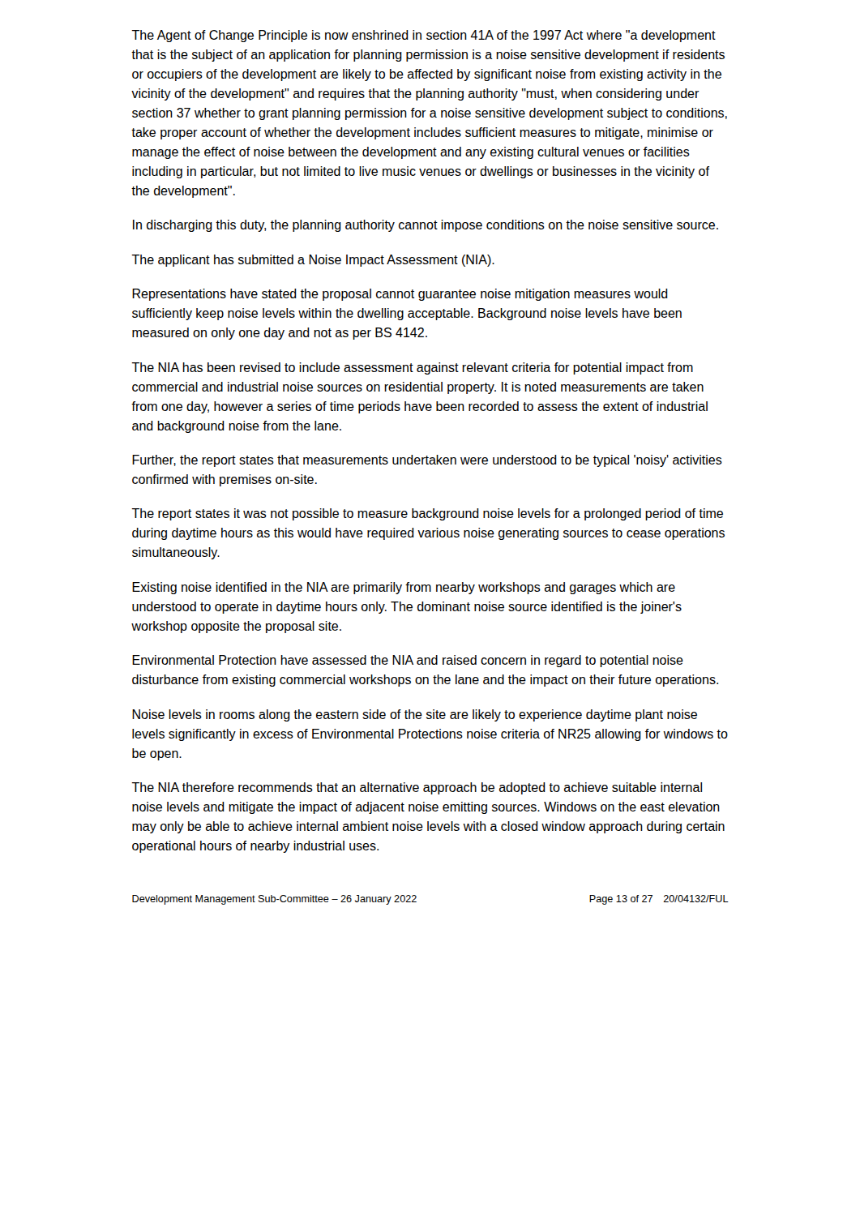The Agent of Change Principle is now enshrined in section 41A of the 1997 Act where "a development that is the subject of an application for planning permission is a noise sensitive development if residents or occupiers of the development are likely to be affected by significant noise from existing activity in the vicinity of the development" and requires that the planning authority "must, when considering under section 37 whether to grant planning permission for a noise sensitive development subject to conditions, take proper account of whether the development includes sufficient measures to mitigate, minimise or manage the effect of noise between the development and any existing cultural venues or facilities including in particular, but not limited to live music venues or dwellings or businesses in the vicinity of the development".
In discharging this duty, the planning authority cannot impose conditions on the noise sensitive source.
The applicant has submitted a Noise Impact Assessment (NIA).
Representations have stated the proposal cannot guarantee noise mitigation measures would sufficiently keep noise levels within the dwelling acceptable. Background noise levels have been measured on only one day and not as per BS 4142.
The NIA has been revised to include assessment against relevant criteria for potential impact from commercial and industrial noise sources on residential property. It is noted measurements are taken from one day, however a series of time periods have been recorded to assess the extent of industrial and background noise from the lane.
Further, the report states that measurements undertaken were understood to be typical 'noisy' activities confirmed with premises on-site.
The report states it was not possible to measure background noise levels for a prolonged period of time during daytime hours as this would have required various noise generating sources to cease operations simultaneously.
Existing noise identified in the NIA are primarily from nearby workshops and garages which are understood to operate in daytime hours only. The dominant noise source identified is the joiner's workshop opposite the proposal site.
Environmental Protection have assessed the NIA and raised concern in regard to potential noise disturbance from existing commercial workshops on the lane and the impact on their future operations.
Noise levels in rooms along the eastern side of the site are likely to experience daytime plant noise levels significantly in excess of Environmental Protections noise criteria of NR25 allowing for windows to be open.
The NIA therefore recommends that an alternative approach be adopted to achieve suitable internal noise levels and mitigate the impact of adjacent noise emitting sources. Windows on the east elevation may only be able to achieve internal ambient noise levels with a closed window approach during certain operational hours of nearby industrial uses.
Development Management Sub-Committee – 26 January 2022 Page 13 of 27 20/04132/FUL